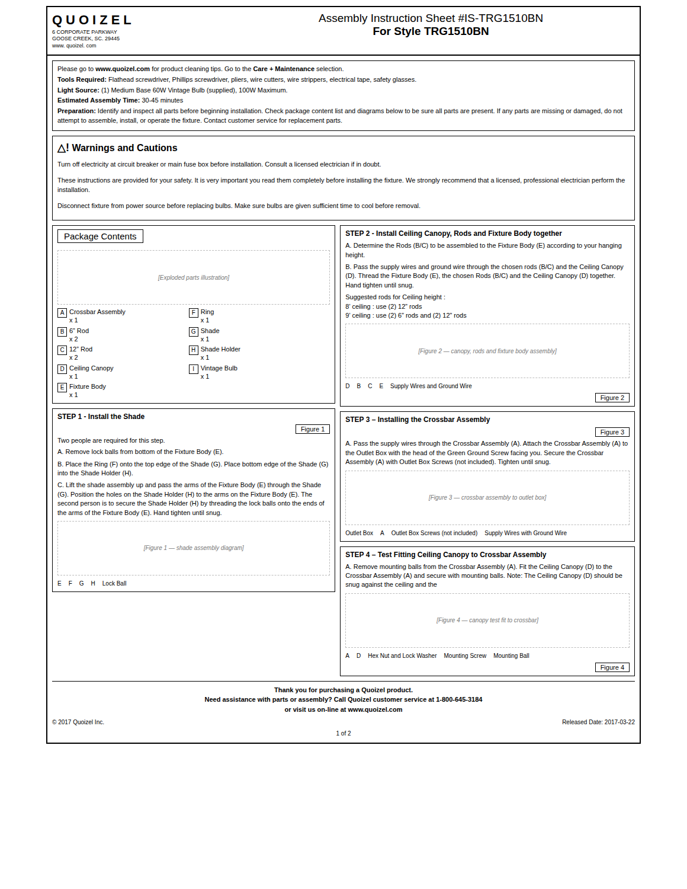QUOIZEL
6 CORPORATE PARKWAY
GOOSE CREEK, SC. 29445
www. quoizel. com
Assembly Instruction Sheet #IS-TRG1510BN
For Style TRG1510BN
Please go to www.quoizel.com for product cleaning tips. Go to the Care + Maintenance selection.
Tools Required: Flathead screwdriver, Phillips screwdriver, pliers, wire cutters, wire strippers, electrical tape, safety glasses.
Light Source: (1) Medium Base 60W Vintage Bulb (supplied), 100W Maximum.
Estimated Assembly Time: 30-45 minutes
Preparation: Identify and inspect all parts before beginning installation. Check package content list and diagrams below to be sure all parts are present. If any parts are missing or damaged, do not attempt to assemble, install, or operate the fixture. Contact customer service for replacement parts.
△! Warnings and Cautions
Turn off electricity at circuit breaker or main fuse box before installation. Consult a licensed electrician if in doubt.
These instructions are provided for your safety. It is very important you read them completely before installing the fixture. We strongly recommend that a licensed, professional electrician perform the installation.
Disconnect fixture from power source before replacing bulbs. Make sure bulbs are given sufficient time to cool before removal.
Package Contents
[Exploded parts illustration]
ACrossbar Assembly
x 1
FRing
x 1
B 6” Rod
x 2
GShade
x 1
C 12” Rod
x 2
HShade Holder
x 1
DCeiling Canopy
x 1
IVintage Bulb
x 1
EFixture Body
x 1
STEP 1 - Install the Shade
Figure 1
Two people are required for this step.
A. Remove lock balls from bottom of the Fixture Body (E).
B. Place the Ring (F) onto the top edge of the Shade (G). Place bottom edge of the Shade (G) into the Shade Holder (H).
C. Lift the shade assembly up and pass the arms of the Fixture Body (E) through the Shade (G). Position the holes on the Shade Holder (H) to the arms on the Fixture Body (E). The second person is to secure the Shade Holder (H) by threading the lock balls onto the ends of the arms of the Fixture Body (E). Hand tighten until snug.
[Figure 1 — shade assembly diagram]
EFGHLock Ball
STEP 2 - Install Ceiling Canopy, Rods and Fixture Body together
A. Determine the Rods (B/C) to be assembled to the Fixture Body (E) according to your hanging height.
B. Pass the supply wires and ground wire through the chosen rods (B/C) and the Ceiling Canopy (D). Thread the Fixture Body (E), the chosen Rods (B/C) and the Ceiling Canopy (D) together. Hand tighten until snug.
Suggested rods for Ceiling height :
8’ ceiling : use (2) 12” rods
9’ ceiling : use (2) 6” rods and (2) 12” rods
[Figure 2 — canopy, rods and fixture body assembly]
DBCESupply Wires and Ground Wire
Figure 2
STEP 3 – Installing the Crossbar Assembly
Figure 3
A. Pass the supply wires through the Crossbar Assembly (A). Attach the Crossbar Assembly (A) to the Outlet Box with the head of the Green Ground Screw facing you. Secure the Crossbar Assembly (A) with Outlet Box Screws (not included). Tighten until snug.
[Figure 3 — crossbar assembly to outlet box]
Outlet Box AOutlet Box Screws (not included) Supply Wires with Ground Wire
STEP 4 – Test Fitting Ceiling Canopy to Crossbar Assembly
A. Remove mounting balls from the Crossbar Assembly (A). Fit the Ceiling Canopy (D) to the Crossbar Assembly (A) and secure with mounting balls. Note: The Ceiling Canopy (D) should be snug against the ceiling and the
[Figure 4 — canopy test fit to crossbar]
ADHex Nut and Lock Washer Mounting Screw Mounting Ball
Figure 4
Thank you for purchasing a Quoizel product.
Need assistance with parts or assembly? Call Quoizel customer service at 1-800-645-3184
or visit us on-line at www.quoizel.com
© 2017 Quoizel Inc.
Released Date: 2017-03-22
1 of 2